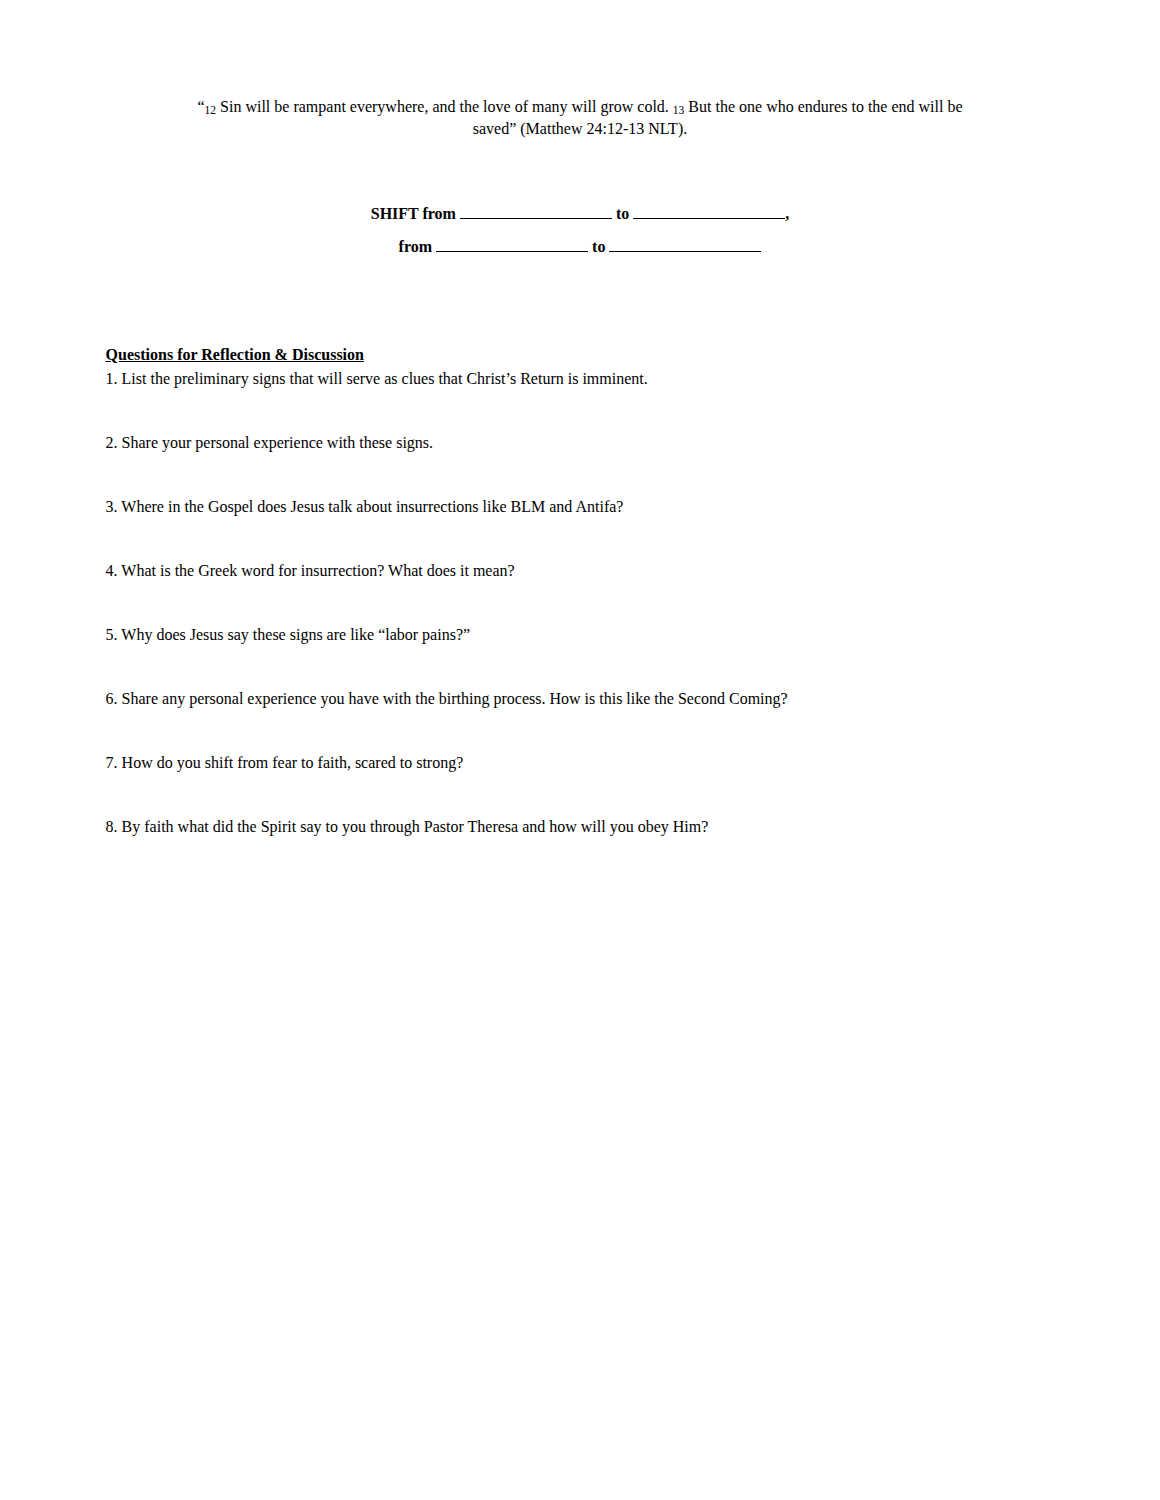“12 Sin will be rampant everywhere, and the love of many will grow cold. 13 But the one who endures to the end will be saved” (Matthew 24:12-13 NLT).
SHIFT from to ,
from to
Questions for Reflection & Discussion
1. List the preliminary signs that will serve as clues that Christ’s Return is imminent.
2. Share your personal experience with these signs.
3. Where in the Gospel does Jesus talk about insurrections like BLM and Antifa?
4. What is the Greek word for insurrection? What does it mean?
5. Why does Jesus say these signs are like “labor pains?”
6. Share any personal experience you have with the birthing process. How is this like the Second Coming?
7. How do you shift from fear to faith, scared to strong?
8. By faith what did the Spirit say to you through Pastor Theresa and how will you obey Him?